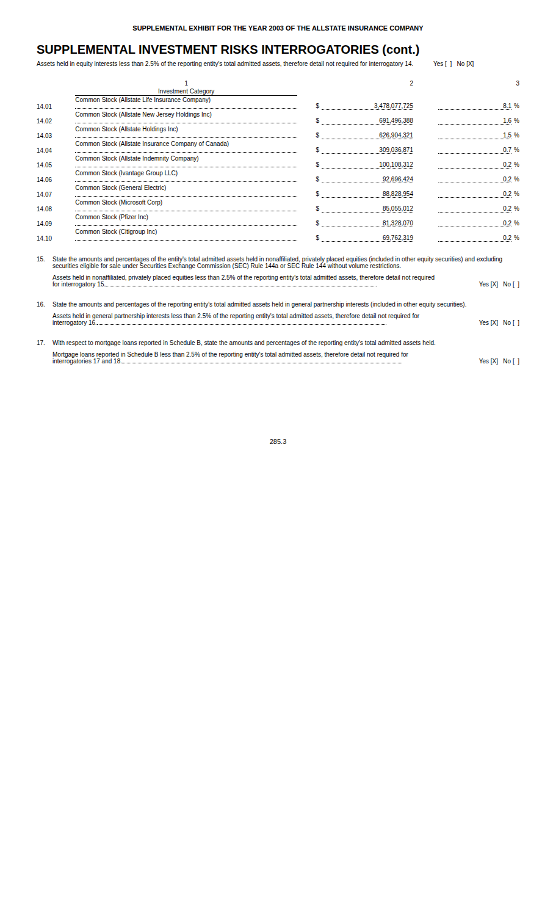SUPPLEMENTAL EXHIBIT FOR THE YEAR 2003 OF THE ALLSTATE INSURANCE COMPANY
SUPPLEMENTAL INVESTMENT RISKS INTERROGATORIES (cont.)
Assets held in equity interests less than 2.5% of the reporting entity's total admitted assets, therefore detail not required for interrogatory 14. Yes [ ] No [X]
| | 1 | 2 | 3 |
| | Investment Category | | |
| 14.01 | Common Stock (Allstate Life Insurance Company) | $ 3,478,077,725 | 8.1 % |
| 14.02 | Common Stock (Allstate New Jersey Holdings Inc) | $ 691,496,388 | 1.6 % |
| 14.03 | Common Stock (Allstate Holdings Inc) | $ 626,904,321 | 1.5 % |
| 14.04 | Common Stock (Allstate Insurance Company of Canada) | $ 309,036,871 | 0.7 % |
| 14.05 | Common Stock (Allstate Indemnity Company) | $ 100,108,312 | 0.2 % |
| 14.06 | Common Stock (Ivantage Group LLC) | $ 92,696,424 | 0.2 % |
| 14.07 | Common Stock (General Electric) | $ 88,828,954 | 0.2 % |
| 14.08 | Common Stock (Microsoft Corp) | $ 85,055,012 | 0.2 % |
| 14.09 | Common Stock (Pfizer Inc) | $ 81,328,070 | 0.2 % |
| 14.10 | Common Stock (Citigroup Inc) | $ 69,762,319 | 0.2 % |
15.
State the amounts and percentages of the entity's total admitted assets held in nonaffiliated, privately placed equities (included in other equity securities) and excluding securities eligible for sale under Securities Exchange Commission (SEC) Rule 144a or SEC Rule 144 without volume restrictions.
Assets held in nonaffiliated, privately placed equities less than 2.5% of the reporting entity's total admitted assets, therefore detail not required
for interrogatory 15. Yes [X] No [ ]
16.
State the amounts and percentages of the reporting entity's total admitted assets held in general partnership interests (included in other equity securities).
Assets held in general partnership interests less than 2.5% of the reporting entity's total admitted assets, therefore detail not required for
interrogatory 16. Yes [X] No [ ]
17.
With respect to mortgage loans reported in Schedule B, state the amounts and percentages of the reporting entity's total admitted assets held.
Mortgage loans reported in Schedule B less than 2.5% of the reporting entity's total admitted assets, therefore detail not required for
interrogatories 17 and 18. Yes [X] No [ ]
285.3